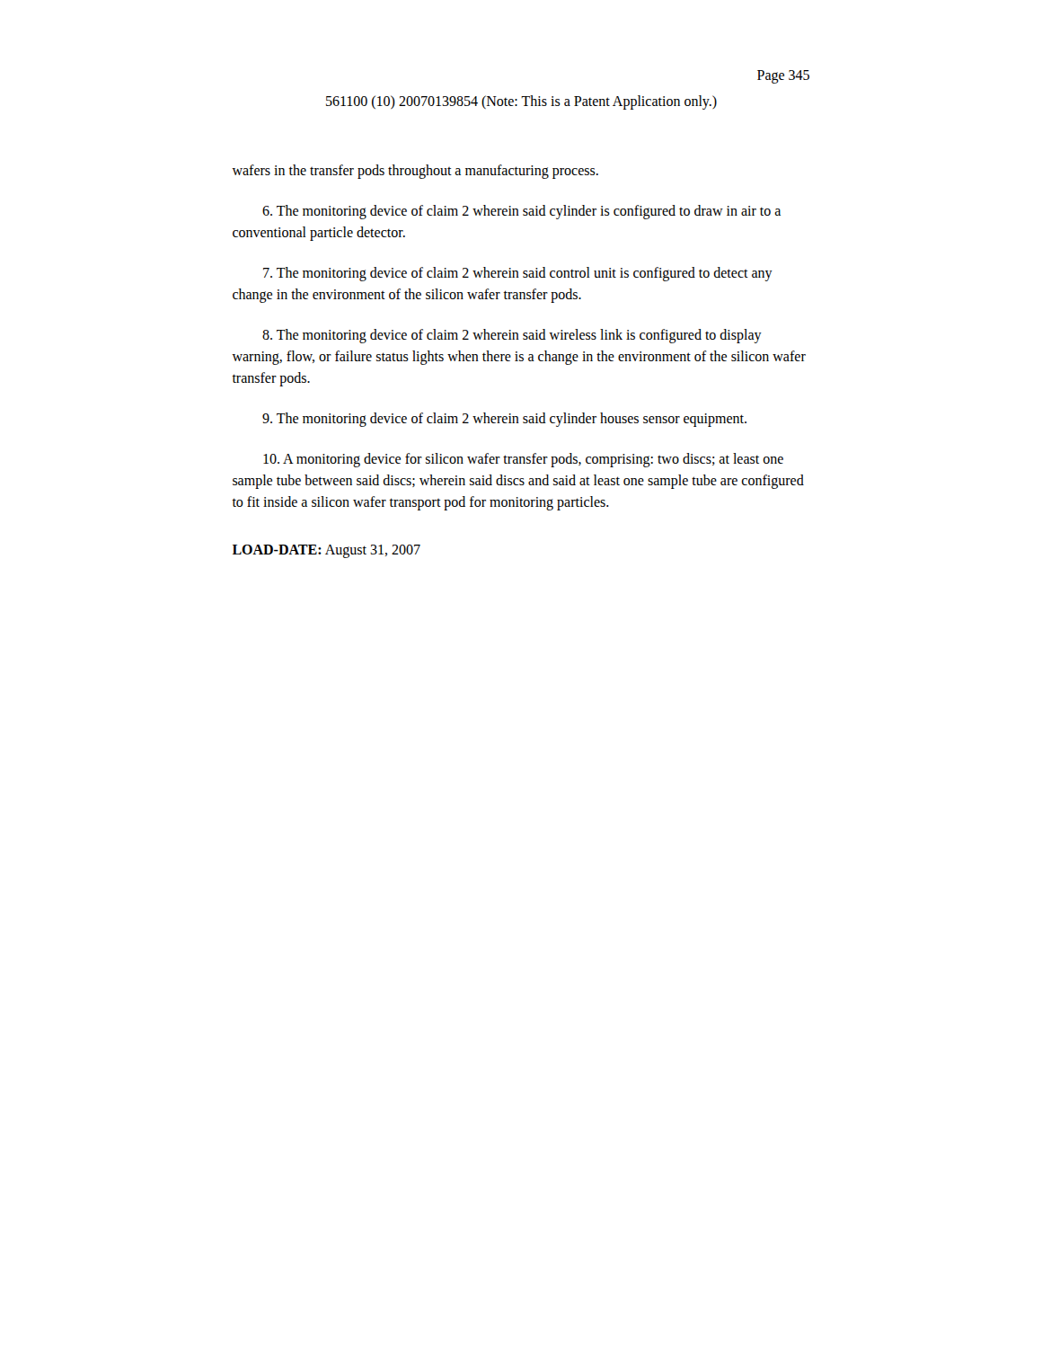Page 345
561100 (10) 20070139854 (Note: This is a Patent Application only.)
wafers in the transfer pods throughout a manufacturing process.
6. The monitoring device of claim 2 wherein said cylinder is configured to draw in air to a conventional particle detector.
7. The monitoring device of claim 2 wherein said control unit is configured to detect any change in the environment of the silicon wafer transfer pods.
8. The monitoring device of claim 2 wherein said wireless link is configured to display warning, flow, or failure status lights when there is a change in the environment of the silicon wafer transfer pods.
9. The monitoring device of claim 2 wherein said cylinder houses sensor equipment.
10. A monitoring device for silicon wafer transfer pods, comprising: two discs; at least one sample tube between said discs; wherein said discs and said at least one sample tube are configured to fit inside a silicon wafer transport pod for monitoring particles.
LOAD-DATE: August 31, 2007